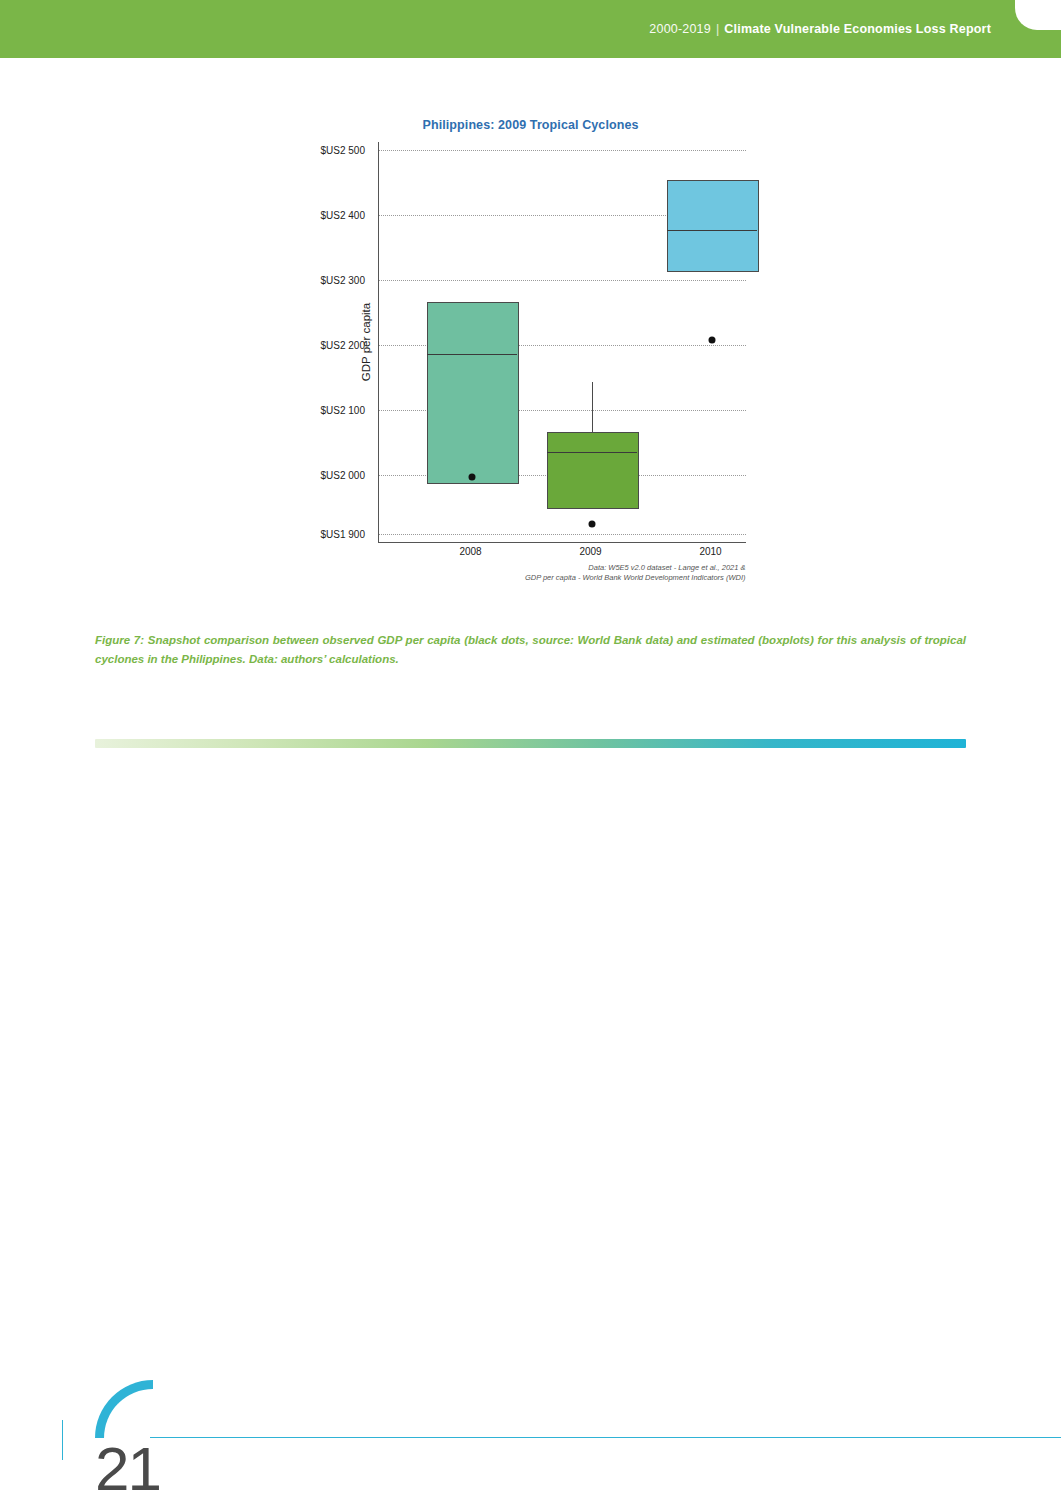2000-2019|Climate Vulnerable Economies Loss Report
Philippines: 2009 Tropical Cyclones
GDP per capita
$US2 500
$US2 400
$US2 300
$US2 200
$US2 100
$US2 000
$US1 900
2008
2009
2010
Data: W5E5 v2.0 dataset - Lange et al., 2021 &
GDP per capita - World Bank World Development Indicators (WDI)
Figure 7: Snapshot comparison between observed GDP per capita (black dots, source: World Bank data) and estimated (boxplots) for this analysis of tropical cyclones in the Philippines. Data: authors’ calculations.
21